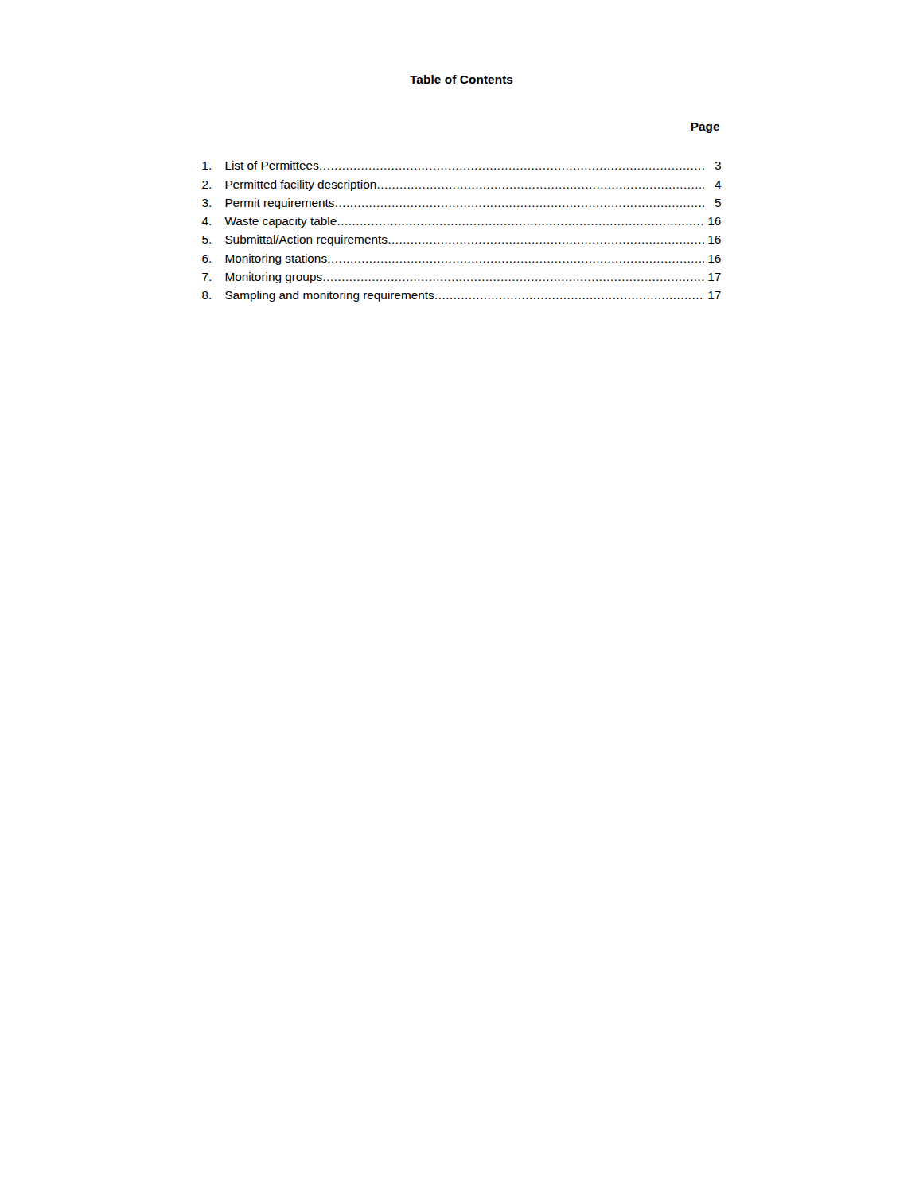Table of Contents
Page
1. List of Permittees ........................................................................................................................................................... 3
2. Permitted facility description ......................................................................................................................................... 4
3. Permit requirements ....................................................................................................................................................... 5
4. Waste capacity table ......................................................................................................................................................... 16
5. Submittal/Action requirements ..................................................................................................................... 16
6. Monitoring stations ......................................................................................................................................................... 16
7. Monitoring groups ............................................................................................................................................. 17
8. Sampling and monitoring requirements ................................................................................................................. 17